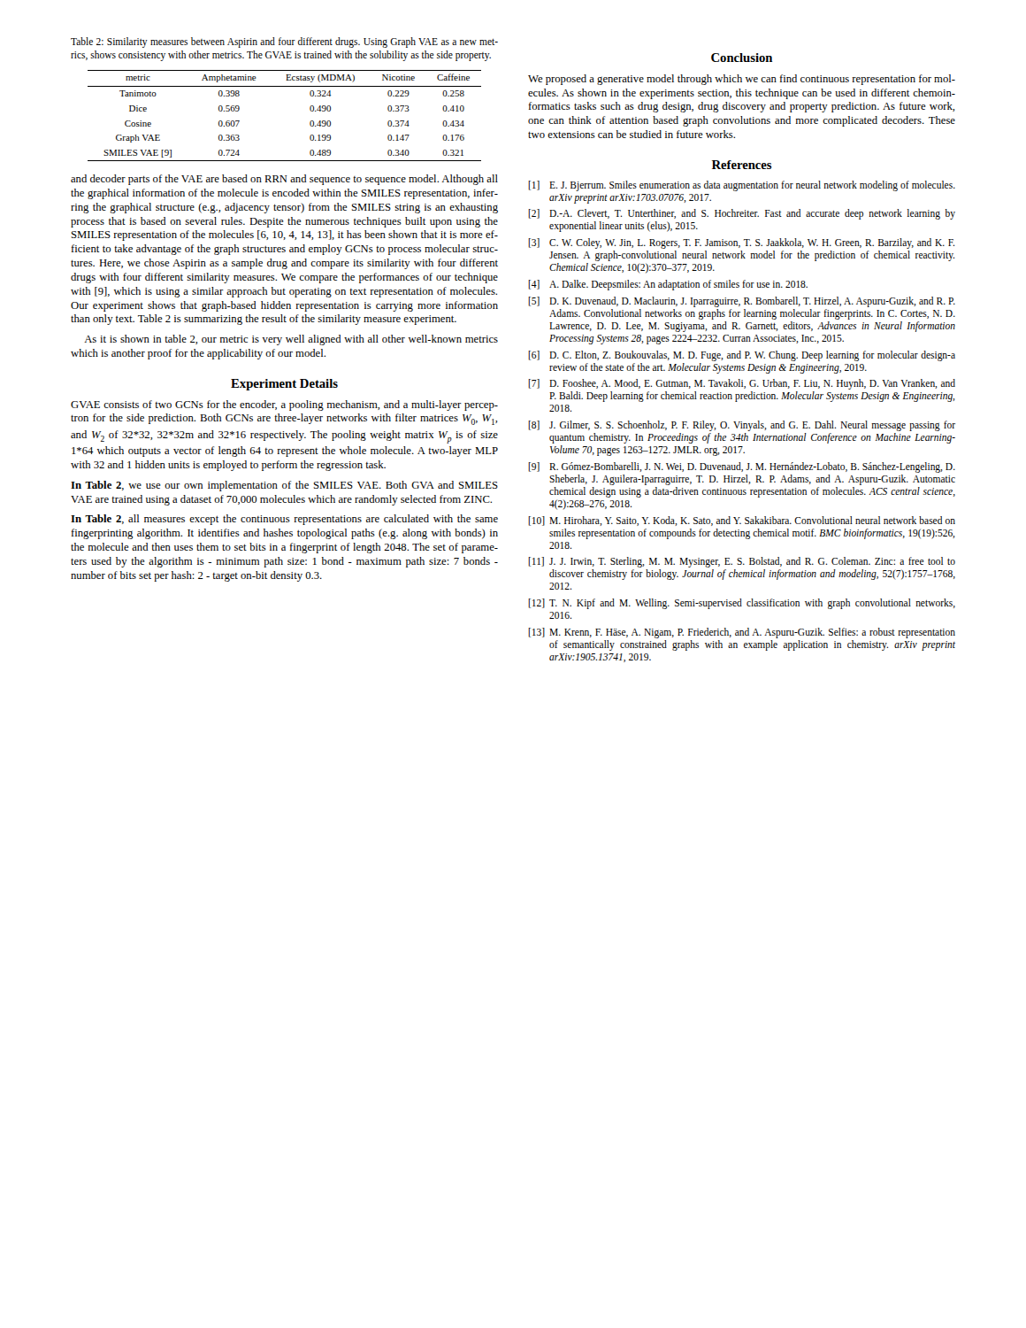Table 2: Similarity measures between Aspirin and four different drugs. Using Graph VAE as a new metrics, shows consistency with other metrics. The GVAE is trained with the solubility as the side property.
| metric | Amphetamine | Ecstasy (MDMA) | Nicotine | Caffeine |
| --- | --- | --- | --- | --- |
| Tanimoto | 0.398 | 0.324 | 0.229 | 0.258 |
| Dice | 0.569 | 0.490 | 0.373 | 0.410 |
| Cosine | 0.607 | 0.490 | 0.374 | 0.434 |
| Graph VAE | 0.363 | 0.199 | 0.147 | 0.176 |
| SMILES VAE [9] | 0.724 | 0.489 | 0.340 | 0.321 |
and decoder parts of the VAE are based on RRN and sequence to sequence model. Although all the graphical information of the molecule is encoded within the SMILES representation, inferring the graphical structure (e.g., adjacency tensor) from the SMILES string is an exhausting process that is based on several rules. Despite the numerous techniques built upon using the SMILES representation of the molecules [6, 10, 4, 14, 13], it has been shown that it is more efficient to take advantage of the graph structures and employ GCNs to process molecular structures. Here, we chose Aspirin as a sample drug and compare its similarity with four different drugs with four different similarity measures. We compare the performances of our technique with [9], which is using a similar approach but operating on text representation of molecules. Our experiment shows that graph-based hidden representation is carrying more information than only text. Table 2 is summarizing the result of the similarity measure experiment.
As it is shown in table 2, our metric is very well aligned with all other well-known metrics which is another proof for the applicability of our model.
Experiment Details
GVAE consists of two GCNs for the encoder, a pooling mechanism, and a multi-layer perceptron for the side prediction. Both GCNs are three-layer networks with filter matrices W0, W1, and W2 of 32*32, 32*32m and 32*16 respectively. The pooling weight matrix Wp is of size 1*64 which outputs a vector of length 64 to represent the whole molecule. A two-layer MLP with 32 and 1 hidden units is employed to perform the regression task.
In Table 2, we use our own implementation of the SMILES VAE. Both GVA and SMILES VAE are trained using a dataset of 70,000 molecules which are randomly selected from ZINC.
In Table 2, all measures except the continuous representations are calculated with the same fingerprinting algorithm. It identifies and hashes topological paths (e.g. along with bonds) in the molecule and then uses them to set bits in a fingerprint of length 2048. The set of parameters used by the algorithm is - minimum path size: 1 bond - maximum path size: 7 bonds - number of bits set per hash: 2 - target on-bit density 0.3.
Conclusion
We proposed a generative model through which we can find continuous representation for molecules. As shown in the experiments section, this technique can be used in different chemoinformatics tasks such as drug design, drug discovery and property prediction. As future work, one can think of attention based graph convolutions and more complicated decoders. These two extensions can be studied in future works.
References
E. J. Bjerrum. Smiles enumeration as data augmentation for neural network modeling of molecules. arXiv preprint arXiv:1703.07076, 2017.
D.-A. Clevert, T. Unterthiner, and S. Hochreiter. Fast and accurate deep network learning by exponential linear units (elus), 2015.
C. W. Coley, W. Jin, L. Rogers, T. F. Jamison, T. S. Jaakkola, W. H. Green, R. Barzilay, and K. F. Jensen. A graph-convolutional neural network model for the prediction of chemical reactivity. Chemical Science, 10(2):370–377, 2019.
A. Dalke. Deepsmiles: An adaptation of smiles for use in. 2018.
D. K. Duvenaud, D. Maclaurin, J. Iparraguirre, R. Bombarell, T. Hirzel, A. Aspuru-Guzik, and R. P. Adams. Convolutional networks on graphs for learning molecular fingerprints. In C. Cortes, N. D. Lawrence, D. D. Lee, M. Sugiyama, and R. Garnett, editors, Advances in Neural Information Processing Systems 28, pages 2224–2232. Curran Associates, Inc., 2015.
D. C. Elton, Z. Boukouvalas, M. D. Fuge, and P. W. Chung. Deep learning for molecular design-a review of the state of the art. Molecular Systems Design & Engineering, 2019.
D. Fooshee, A. Mood, E. Gutman, M. Tavakoli, G. Urban, F. Liu, N. Huynh, D. Van Vranken, and P. Baldi. Deep learning for chemical reaction prediction. Molecular Systems Design & Engineering, 2018.
J. Gilmer, S. S. Schoenholz, P. F. Riley, O. Vinyals, and G. E. Dahl. Neural message passing for quantum chemistry. In Proceedings of the 34th International Conference on Machine Learning-Volume 70, pages 1263–1272. JMLR. org, 2017.
R. Gómez-Bombarelli, J. N. Wei, D. Duvenaud, J. M. Hernández-Lobato, B. Sánchez-Lengeling, D. Sheberla, J. Aguilera-Iparraguirre, T. D. Hirzel, R. P. Adams, and A. Aspuru-Guzik. Automatic chemical design using a data-driven continuous representation of molecules. ACS central science, 4(2):268–276, 2018.
M. Hirohara, Y. Saito, Y. Koda, K. Sato, and Y. Sakakibara. Convolutional neural network based on smiles representation of compounds for detecting chemical motif. BMC bioinformatics, 19(19):526, 2018.
J. J. Irwin, T. Sterling, M. M. Mysinger, E. S. Bolstad, and R. G. Coleman. Zinc: a free tool to discover chemistry for biology. Journal of chemical information and modeling, 52(7):1757–1768, 2012.
T. N. Kipf and M. Welling. Semi-supervised classification with graph convolutional networks, 2016.
M. Krenn, F. Häse, A. Nigam, P. Friederich, and A. Aspuru-Guzik. Selfies: a robust representation of semantically constrained graphs with an example application in chemistry. arXiv preprint arXiv:1905.13741, 2019.